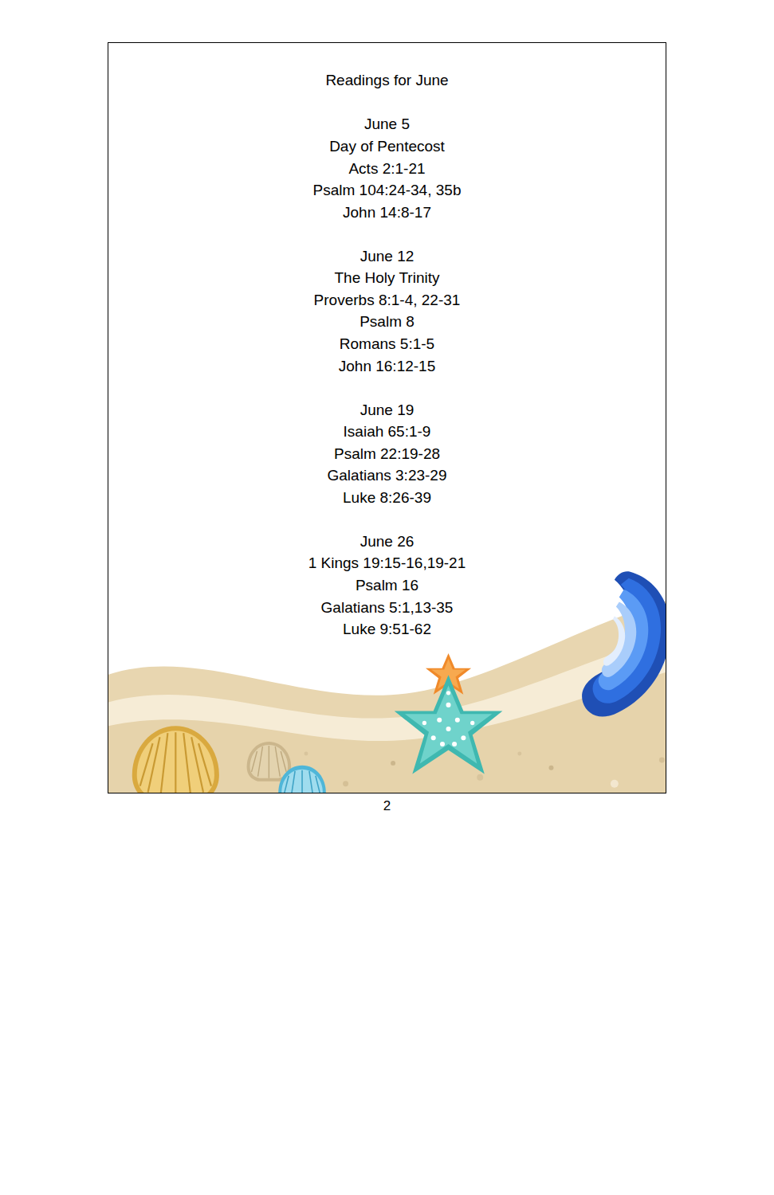Readings for June
June 5
Day of Pentecost
Acts 2:1-21
Psalm 104:24-34, 35b
John 14:8-17
June 12
The Holy Trinity
Proverbs 8:1-4, 22-31
Psalm 8
Romans 5:1-5
John 16:12-15
June 19
Isaiah 65:1-9
Psalm 22:19-28
Galatians 3:23-29
Luke 8:26-39
June 26
1 Kings 19:15-16,19-21
Psalm 16
Galatians 5:1,13-35
Luke 9:51-62
2